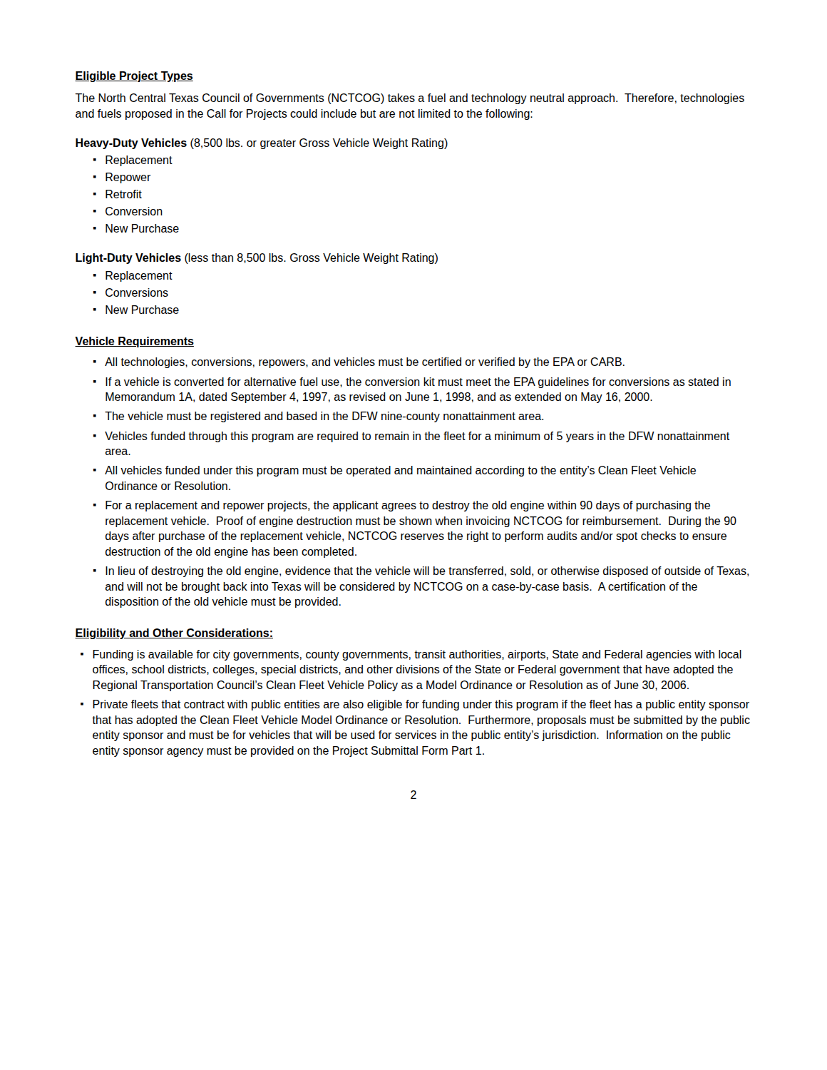Eligible Project Types
The North Central Texas Council of Governments (NCTCOG) takes a fuel and technology neutral approach. Therefore, technologies and fuels proposed in the Call for Projects could include but are not limited to the following:
Heavy-Duty Vehicles (8,500 lbs. or greater Gross Vehicle Weight Rating)
Replacement
Repower
Retrofit
Conversion
New Purchase
Light-Duty Vehicles (less than 8,500 lbs. Gross Vehicle Weight Rating)
Replacement
Conversions
New Purchase
Vehicle Requirements
All technologies, conversions, repowers, and vehicles must be certified or verified by the EPA or CARB.
If a vehicle is converted for alternative fuel use, the conversion kit must meet the EPA guidelines for conversions as stated in Memorandum 1A, dated September 4, 1997, as revised on June 1, 1998, and as extended on May 16, 2000.
The vehicle must be registered and based in the DFW nine-county nonattainment area.
Vehicles funded through this program are required to remain in the fleet for a minimum of 5 years in the DFW nonattainment area.
All vehicles funded under this program must be operated and maintained according to the entity’s Clean Fleet Vehicle Ordinance or Resolution.
For a replacement and repower projects, the applicant agrees to destroy the old engine within 90 days of purchasing the replacement vehicle. Proof of engine destruction must be shown when invoicing NCTCOG for reimbursement. During the 90 days after purchase of the replacement vehicle, NCTCOG reserves the right to perform audits and/or spot checks to ensure destruction of the old engine has been completed.
In lieu of destroying the old engine, evidence that the vehicle will be transferred, sold, or otherwise disposed of outside of Texas, and will not be brought back into Texas will be considered by NCTCOG on a case-by-case basis. A certification of the disposition of the old vehicle must be provided.
Eligibility and Other Considerations:
Funding is available for city governments, county governments, transit authorities, airports, State and Federal agencies with local offices, school districts, colleges, special districts, and other divisions of the State or Federal government that have adopted the Regional Transportation Council’s Clean Fleet Vehicle Policy as a Model Ordinance or Resolution as of June 30, 2006.
Private fleets that contract with public entities are also eligible for funding under this program if the fleet has a public entity sponsor that has adopted the Clean Fleet Vehicle Model Ordinance or Resolution. Furthermore, proposals must be submitted by the public entity sponsor and must be for vehicles that will be used for services in the public entity’s jurisdiction. Information on the public entity sponsor agency must be provided on the Project Submittal Form Part 1.
2